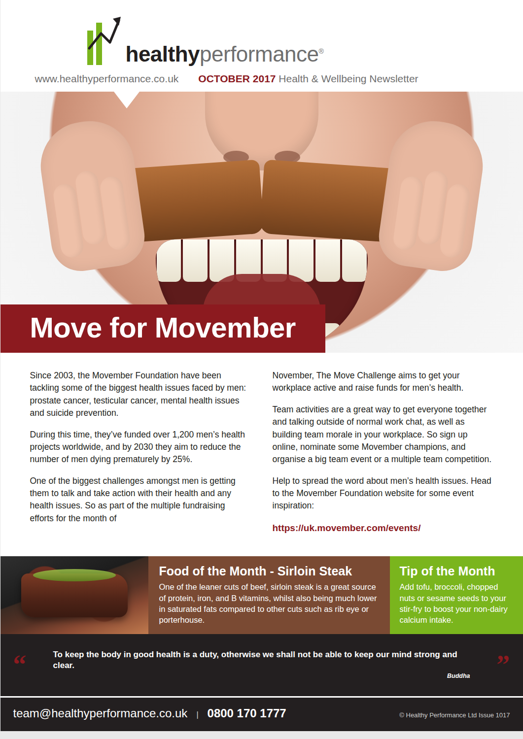healthy performance®
www.healthyperformance.co.uk OCTOBER 2017 Health & Wellbeing Newsletter
Move for Movember
Since 2003, the Movember Foundation have been tackling some of the biggest health issues faced by men: prostate cancer, testicular cancer, mental health issues and suicide prevention.
During this time, they’ve funded over 1,200 men’s health projects worldwide, and by 2030 they aim to reduce the number of men dying prematurely by 25%.
One of the biggest challenges amongst men is getting them to talk and take action with their health and any health issues. So as part of the multiple fundraising efforts for the month of
November, The Move Challenge aims to get your workplace active and raise funds for men’s health.
Team activities are a great way to get everyone together and talking outside of normal work chat, as well as building team morale in your workplace. So sign up online, nominate some Movember champions, and organise a big team event or a multiple team competition.
Help to spread the word about men’s health issues. Head to the Movember Foundation website for some event inspiration:
https://uk.movember.com/events/
Food of the Month - Sirloin Steak
One of the leaner cuts of beef, sirloin steak is a great source of protein, iron, and B vitamins, whilst also being much lower in saturated fats compared to other cuts such as rib eye or porterhouse.
Tip of the Month
Add tofu, broccoli, chopped nuts or sesame seeds to your stir-fry to boost your non-dairy calcium intake.
“
To keep the body in good health is a duty, otherwise we shall not be able to keep our mind strong and clear. Buddha
”
team@healthyperformance.co.uk | 0800 170 1777 © Healthy Performance Ltd Issue 1017